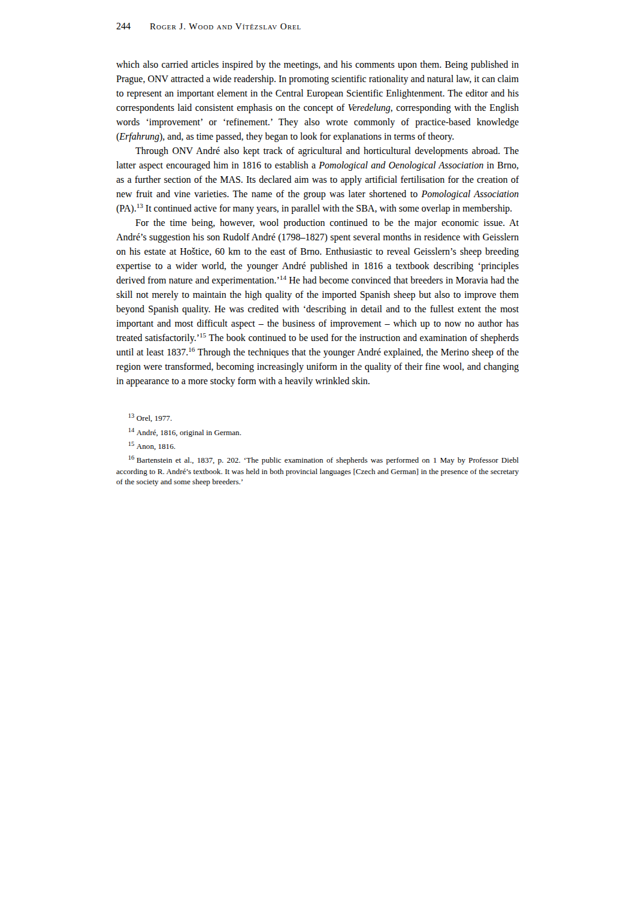244 Roger J. Wood and Vítězslav Orel
which also carried articles inspired by the meetings, and his comments upon them. Being published in Prague, ONV attracted a wide readership. In promoting scientific rationality and natural law, it can claim to represent an important element in the Central European Scientific Enlightenment. The editor and his correspondents laid consistent emphasis on the concept of Veredelung, corresponding with the English words ‘improvement’ or ‘refinement.’ They also wrote commonly of practice-based knowledge (Erfahrung), and, as time passed, they began to look for explanations in terms of theory.
Through ONV André also kept track of agricultural and horticultural developments abroad. The latter aspect encouraged him in 1816 to establish a Pomological and Oenological Association in Brno, as a further section of the MAS. Its declared aim was to apply artificial fertilisation for the creation of new fruit and vine varieties. The name of the group was later shortened to Pomological Association (PA).13 It continued active for many years, in parallel with the SBA, with some overlap in membership.
For the time being, however, wool production continued to be the major economic issue. At André’s suggestion his son Rudolf André (1798–1827) spent several months in residence with Geisslern on his estate at Hoštice, 60 km to the east of Brno. Enthusiastic to reveal Geisslern’s sheep breeding expertise to a wider world, the younger André published in 1816 a textbook describing ‘principles derived from nature and experimentation.’14 He had become convinced that breeders in Moravia had the skill not merely to maintain the high quality of the imported Spanish sheep but also to improve them beyond Spanish quality. He was credited with ‘describing in detail and to the fullest extent the most important and most difficult aspect – the business of improvement – which up to now no author has treated satisfactorily.’15 The book continued to be used for the instruction and examination of shepherds until at least 1837.16 Through the techniques that the younger André explained, the Merino sheep of the region were transformed, becoming increasingly uniform in the quality of their fine wool, and changing in appearance to a more stocky form with a heavily wrinkled skin.
13 Orel, 1977.
14 André, 1816, original in German.
15 Anon, 1816.
16 Bartenstein et al., 1837, p. 202. ‘The public examination of shepherds was performed on 1 May by Professor Diebl according to R. André’s textbook. It was held in both provincial languages [Czech and German] in the presence of the secretary of the society and some sheep breeders.’